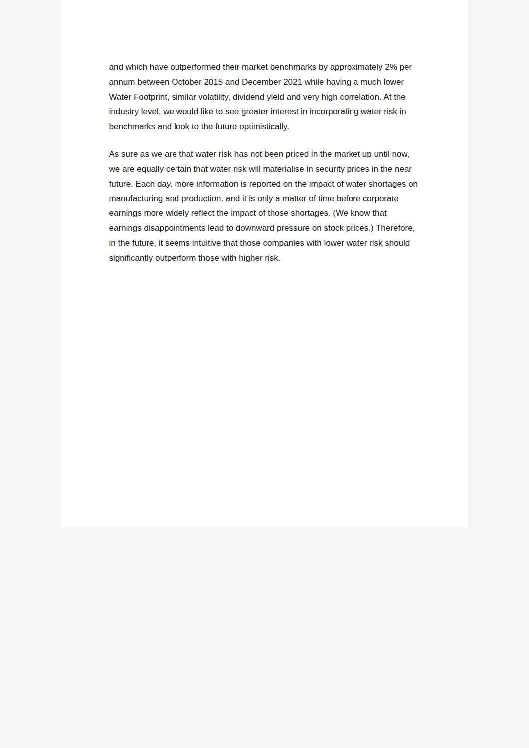and which have outperformed their market benchmarks by approximately 2% per annum between October 2015 and December 2021 while having a much lower Water Footprint, similar volatility, dividend yield and very high correlation. At the industry level, we would like to see greater interest in incorporating water risk in benchmarks and look to the future optimistically.
As sure as we are that water risk has not been priced in the market up until now, we are equally certain that water risk will materialise in security prices in the near future. Each day, more information is reported on the impact of water shortages on manufacturing and production, and it is only a matter of time before corporate earnings more widely reflect the impact of those shortages. (We know that earnings disappointments lead to downward pressure on stock prices.) Therefore, in the future, it seems intuitive that those companies with lower water risk should significantly outperform those with higher risk.